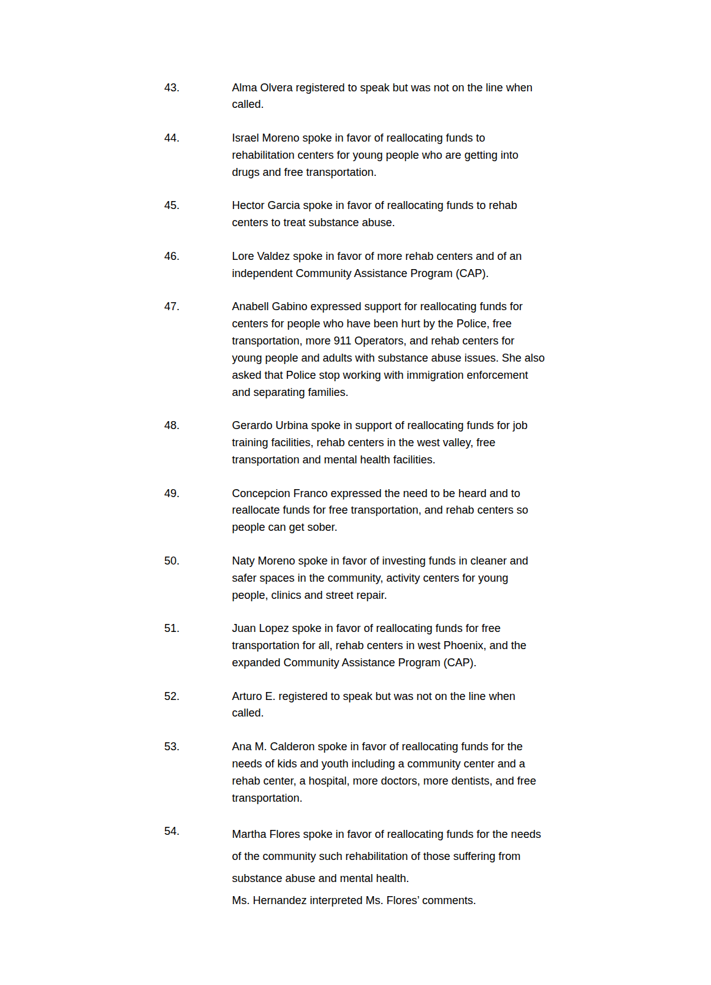| 43. | Alma Olvera registered to speak but was not on the line when called. |
| 44. | Israel Moreno spoke in favor of reallocating funds to rehabilitation centers for young people who are getting into drugs and free transportation. |
| 45. | Hector Garcia spoke in favor of reallocating funds to rehab centers to treat substance abuse. |
| 46. | Lore Valdez spoke in favor of more rehab centers and of an independent Community Assistance Program (CAP). |
| 47. | Anabell Gabino expressed support for reallocating funds for centers for people who have been hurt by the Police, free transportation, more 911 Operators, and rehab centers for young people and adults with substance abuse issues. She also asked that Police stop working with immigration enforcement and separating families. |
| 48. | Gerardo Urbina spoke in support of reallocating funds for job training facilities, rehab centers in the west valley, free transportation and mental health facilities. |
| 49. | Concepcion Franco expressed the need to be heard and to reallocate funds for free transportation, and rehab centers so people can get sober. |
| 50. | Naty Moreno spoke in favor of investing funds in cleaner and safer spaces in the community, activity centers for young people, clinics and street repair. |
| 51. | Juan Lopez spoke in favor of reallocating funds for free transportation for all, rehab centers in west Phoenix, and the expanded Community Assistance Program (CAP). |
| 52. | Arturo E. registered to speak but was not on the line when called. |
| 53. | Ana M. Calderon spoke in favor of reallocating funds for the needs of kids and youth including a community center and a rehab center, a hospital, more doctors, more dentists, and free transportation. |
| 54. | Martha Flores spoke in favor of reallocating funds for the needs of the community such rehabilitation of those suffering from substance abuse and mental health. Ms. Hernandez interpreted Ms. Flores’ comments. |